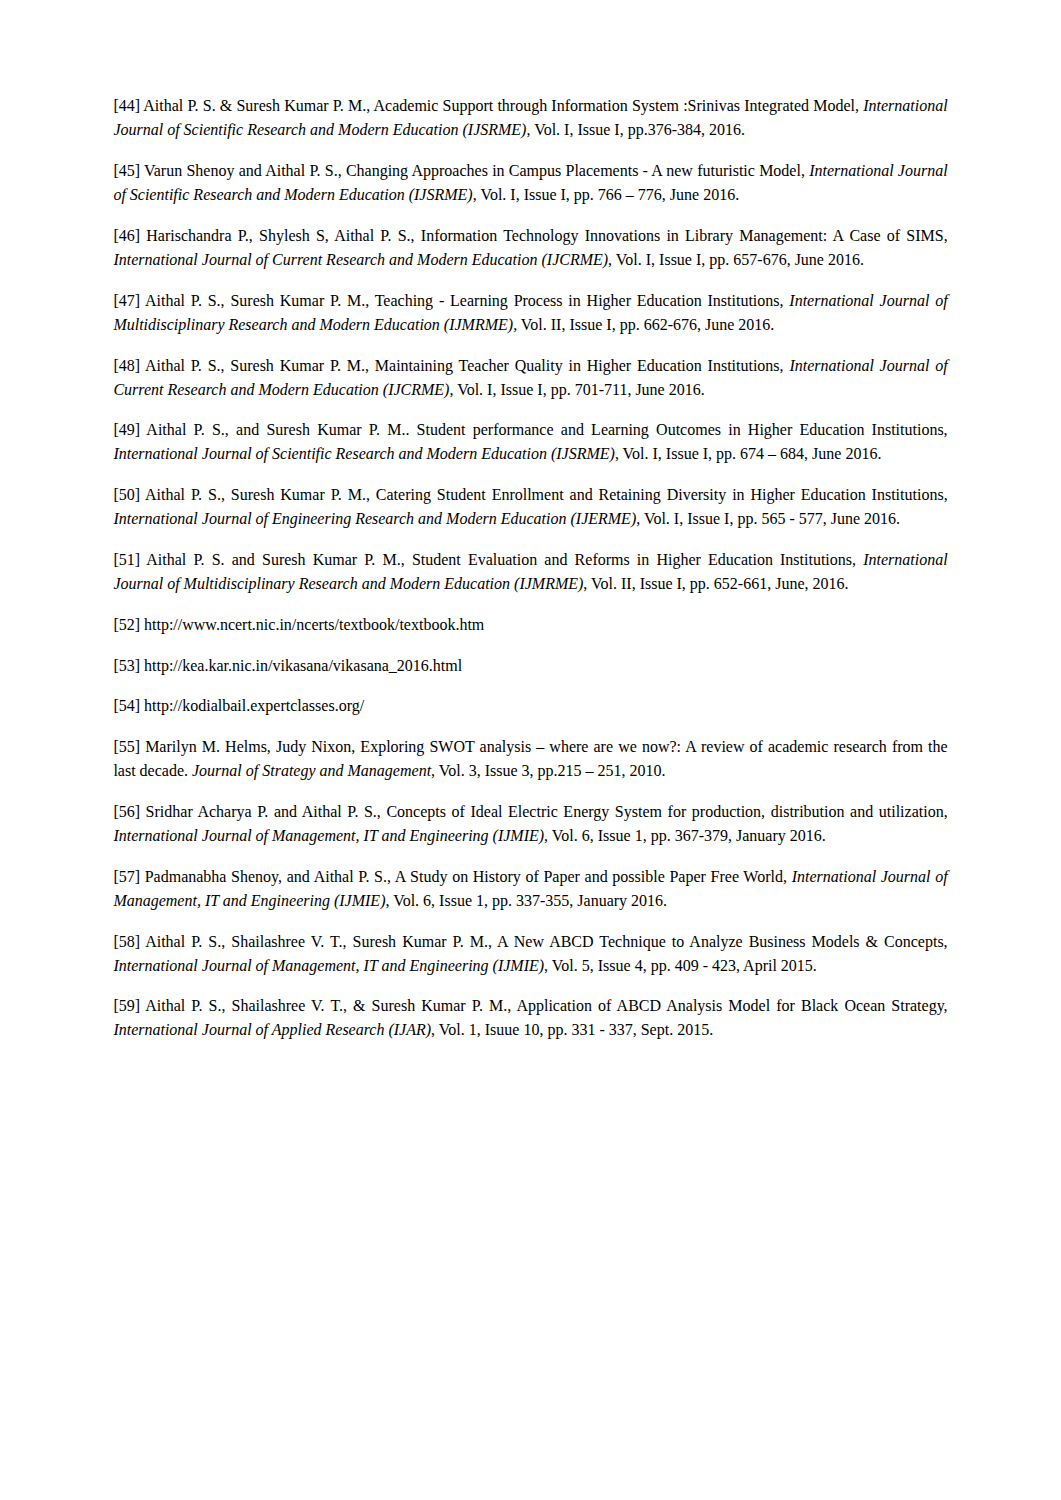[44] Aithal P. S. & Suresh Kumar P. M., Academic Support through Information System :Srinivas Integrated Model, International Journal of Scientific Research and Modern Education (IJSRME), Vol. I, Issue I, pp.376-384, 2016.
[45] Varun Shenoy and Aithal P. S., Changing Approaches in Campus Placements - A new futuristic Model, International Journal of Scientific Research and Modern Education (IJSRME), Vol. I, Issue I, pp. 766 – 776, June 2016.
[46] Harischandra P., Shylesh S, Aithal P. S., Information Technology Innovations in Library Management: A Case of SIMS, International Journal of Current Research and Modern Education (IJCRME), Vol. I, Issue I, pp. 657-676, June 2016.
[47] Aithal P. S., Suresh Kumar P. M., Teaching - Learning Process in Higher Education Institutions, International Journal of Multidisciplinary Research and Modern Education (IJMRME), Vol. II, Issue I, pp. 662-676, June 2016.
[48] Aithal P. S., Suresh Kumar P. M., Maintaining Teacher Quality in Higher Education Institutions, International Journal of Current Research and Modern Education (IJCRME), Vol. I, Issue I, pp. 701-711, June 2016.
[49] Aithal P. S., and Suresh Kumar P. M.. Student performance and Learning Outcomes in Higher Education Institutions, International Journal of Scientific Research and Modern Education (IJSRME), Vol. I, Issue I, pp. 674 – 684, June 2016.
[50] Aithal P. S., Suresh Kumar P. M., Catering Student Enrollment and Retaining Diversity in Higher Education Institutions, International Journal of Engineering Research and Modern Education (IJERME), Vol. I, Issue I, pp. 565 - 577, June 2016.
[51] Aithal P. S. and Suresh Kumar P. M., Student Evaluation and Reforms in Higher Education Institutions, International Journal of Multidisciplinary Research and Modern Education (IJMRME), Vol. II, Issue I, pp. 652-661, June, 2016.
[52] http://www.ncert.nic.in/ncerts/textbook/textbook.htm
[53] http://kea.kar.nic.in/vikasana/vikasana_2016.html
[54] http://kodialbail.expertclasses.org/
[55] Marilyn M. Helms, Judy Nixon, Exploring SWOT analysis – where are we now?: A review of academic research from the last decade. Journal of Strategy and Management, Vol. 3, Issue 3, pp.215 – 251, 2010.
[56] Sridhar Acharya P. and Aithal P. S., Concepts of Ideal Electric Energy System for production, distribution and utilization, International Journal of Management, IT and Engineering (IJMIE), Vol. 6, Issue 1, pp. 367-379, January 2016.
[57] Padmanabha Shenoy, and Aithal P. S., A Study on History of Paper and possible Paper Free World, International Journal of Management, IT and Engineering (IJMIE), Vol. 6, Issue 1, pp. 337-355, January 2016.
[58] Aithal P. S., Shailashree V. T., Suresh Kumar P. M., A New ABCD Technique to Analyze Business Models & Concepts, International Journal of Management, IT and Engineering (IJMIE), Vol. 5, Issue 4, pp. 409 - 423, April 2015.
[59] Aithal P. S., Shailashree V. T., & Suresh Kumar P. M., Application of ABCD Analysis Model for Black Ocean Strategy, International Journal of Applied Research (IJAR), Vol. 1, Isuue 10, pp. 331 - 337, Sept. 2015.